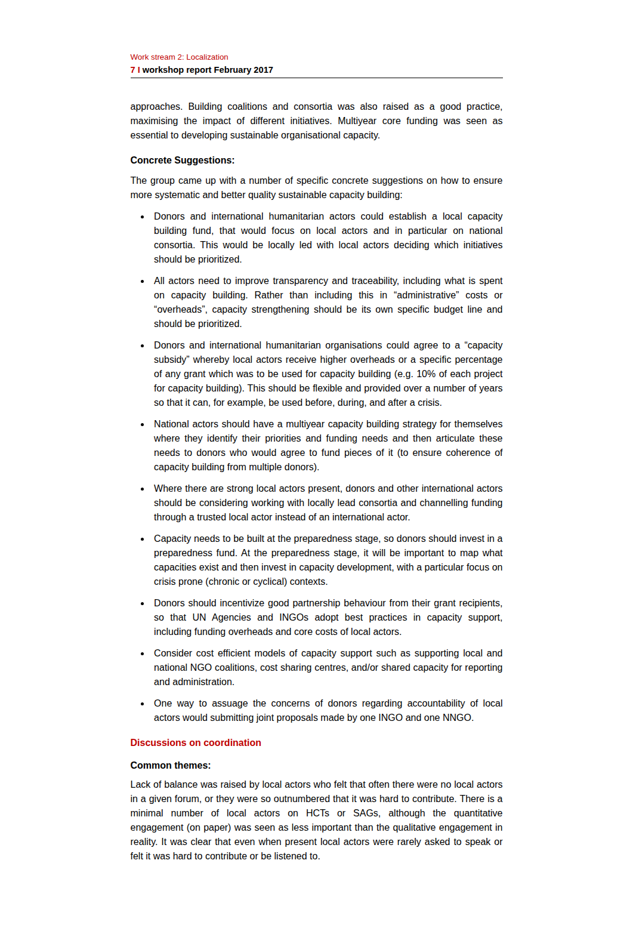Work stream 2: Localization
7 I workshop report February 2017
approaches. Building coalitions and consortia was also raised as a good practice, maximising the impact of different initiatives. Multiyear core funding was seen as essential to developing sustainable organisational capacity.
Concrete Suggestions:
The group came up with a number of specific concrete suggestions on how to ensure more systematic and better quality sustainable capacity building:
Donors and international humanitarian actors could establish a local capacity building fund, that would focus on local actors and in particular on national consortia. This would be locally led with local actors deciding which initiatives should be prioritized.
All actors need to improve transparency and traceability, including what is spent on capacity building. Rather than including this in “administrative” costs or “overheads”, capacity strengthening should be its own specific budget line and should be prioritized.
Donors and international humanitarian organisations could agree to a “capacity subsidy” whereby local actors receive higher overheads or a specific percentage of any grant which was to be used for capacity building (e.g. 10% of each project for capacity building). This should be flexible and provided over a number of years so that it can, for example, be used before, during, and after a crisis.
National actors should have a multiyear capacity building strategy for themselves where they identify their priorities and funding needs and then articulate these needs to donors who would agree to fund pieces of it (to ensure coherence of capacity building from multiple donors).
Where there are strong local actors present, donors and other international actors should be considering working with locally lead consortia and channelling funding through a trusted local actor instead of an international actor.
Capacity needs to be built at the preparedness stage, so donors should invest in a preparedness fund. At the preparedness stage, it will be important to map what capacities exist and then invest in capacity development, with a particular focus on crisis prone (chronic or cyclical) contexts.
Donors should incentivize good partnership behaviour from their grant recipients, so that UN Agencies and INGOs adopt best practices in capacity support, including funding overheads and core costs of local actors.
Consider cost efficient models of capacity support such as supporting local and national NGO coalitions, cost sharing centres, and/or shared capacity for reporting and administration.
One way to assuage the concerns of donors regarding accountability of local actors would submitting joint proposals made by one INGO and one NNGO.
Discussions on coordination
Common themes:
Lack of balance was raised by local actors who felt that often there were no local actors in a given forum, or they were so outnumbered that it was hard to contribute. There is a minimal number of local actors on HCTs or SAGs, although the quantitative engagement (on paper) was seen as less important than the qualitative engagement in reality. It was clear that even when present local actors were rarely asked to speak or felt it was hard to contribute or be listened to.